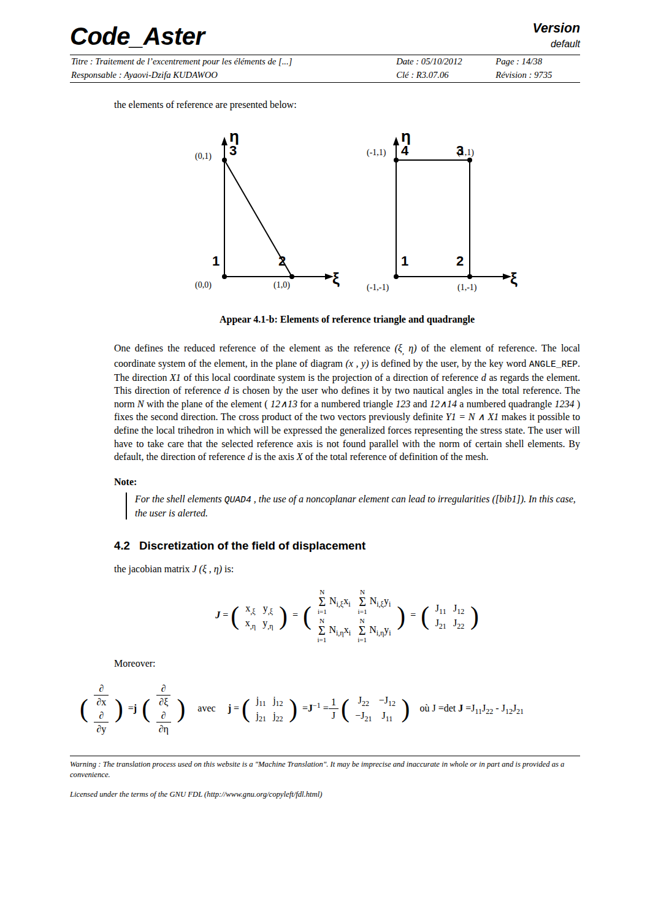Code_Aster
Version
default
| Titre : Traitement de l’excentrement pour les éléments de [...] | Date : 05/10/2012 | Page : 14/38 |
| Responsable : Ayaovi-Dzifa KUDAWOO | Clé : R3.07.06 | Révision : 9735 |
the elements of reference are presented below:
η ξ 3 1 2 (0,1) (0,0) (1,0) η ξ 4 3 1 2 (-1,1) (1,1) (-1,-1) (1,-1)
Appear 4.1-b: Elements of reference triangle and quadrangle
One defines the reduced reference of the element as the reference (ξ, η) of the element of reference. The local coordinate system of the element, in the plane of diagram (x , y) is defined by the user, by the key word ANGLE_REP. The direction X1 of this local coordinate system is the projection of a direction of reference d as regards the element. This direction of reference d is chosen by the user who defines it by two nautical angles in the total reference. The norm N with the plane of the element ( 12∧13 for a numbered triangle 123 and 12∧14 a numbered quadrangle 1234 ) fixes the second direction. The cross product of the two vectors previously definite Y1 = N ∧ X1 makes it possible to define the local trihedron in which will be expressed the generalized forces representing the stress state. The user will have to take care that the selected reference axis is not found parallel with the norm of certain shell elements. By default, the direction of reference d is the axis X of the total reference of definition of the mesh.
Note:
For the shell elements QUAD4 , the use of a noncoplanar element can lead to irregularities ([bib1]). In this case, the user is alerted.
4.2 Discretization of the field of displacement
the jacobian matrix J (ξ , η) is:
J = (
| x ,ξ | y ,ξ |
| x ,η | y ,η |
) = (
| N Σ i=1 N i,ξ x i | N Σ i=1 N i,ξ y i |
| N Σ i=1 N i,η x i | N Σ i=1 N i,η y i |
) = (
| J 11 | J 12 |
| J 21 | J 22 |
)
Moreover:
(
| ∂ ∂x |
| ∂ ∂y |
) =j (
| ∂ ∂ξ |
| ∂ ∂η |
) avec j = (
| j 11 | j 12 |
| j 21 | j 22 |
) =J−1 =1 J (
| J 22 | −J 12 |
| −J 21 | J 11 |
) où J =det J =J11 J22 - J12 J21
Warning : The translation process used on this website is a "Machine Translation". It may be imprecise and inaccurate in whole or in part and is provided as a convenience.
Licensed under the terms of the GNU FDL (http://www.gnu.org/copyleft/fdl.html)